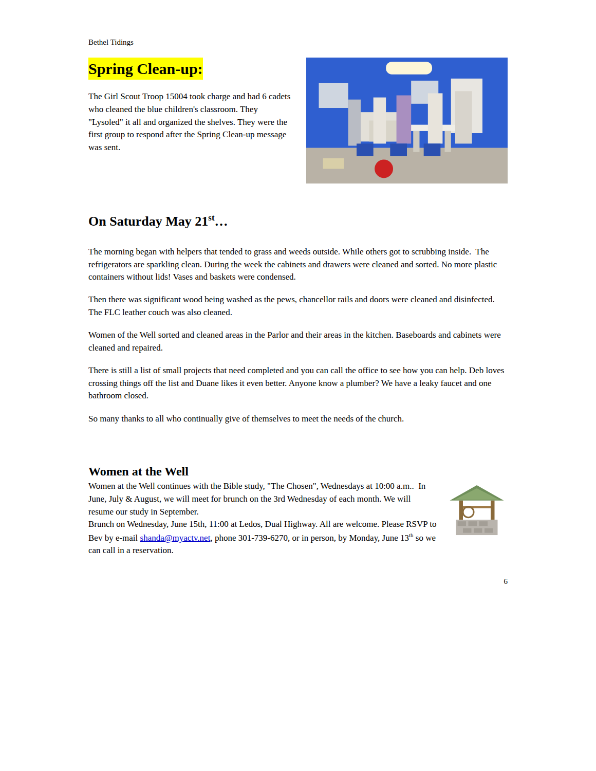Bethel Tidings
Spring Clean-up:
The Girl Scout Troop 15004 took charge and had 6 cadets who cleaned the blue children's classroom. They "Lysoled" it all and organized the shelves. They were the first group to respond after the Spring Clean-up message was sent.
On Saturday May 21st…
The morning began with helpers that tended to grass and weeds outside. While others got to scrubbing inside. The refrigerators are sparkling clean. During the week the cabinets and drawers were cleaned and sorted. No more plastic containers without lids! Vases and baskets were condensed.
Then there was significant wood being washed as the pews, chancellor rails and doors were cleaned and disinfected. The FLC leather couch was also cleaned.
Women of the Well sorted and cleaned areas in the Parlor and their areas in the kitchen. Baseboards and cabinets were cleaned and repaired.
There is still a list of small projects that need completed and you can call the office to see how you can help. Deb loves crossing things off the list and Duane likes it even better. Anyone know a plumber? We have a leaky faucet and one bathroom closed.
So many thanks to all who continually give of themselves to meet the needs of the church.
Women at the Well
Women at the Well continues with the Bible study, "The Chosen", Wednesdays at 10:00 a.m.. In June, July & August, we will meet for brunch on the 3rd Wednesday of each month. We will resume our study in September.
Brunch on Wednesday, June 15th, 11:00 at Ledos, Dual Highway. All are welcome. Please RSVP to Bev by e-mail shanda@myactv.net, phone 301-739-6270, or in person, by Monday, June 13th so we can call in a reservation.
6